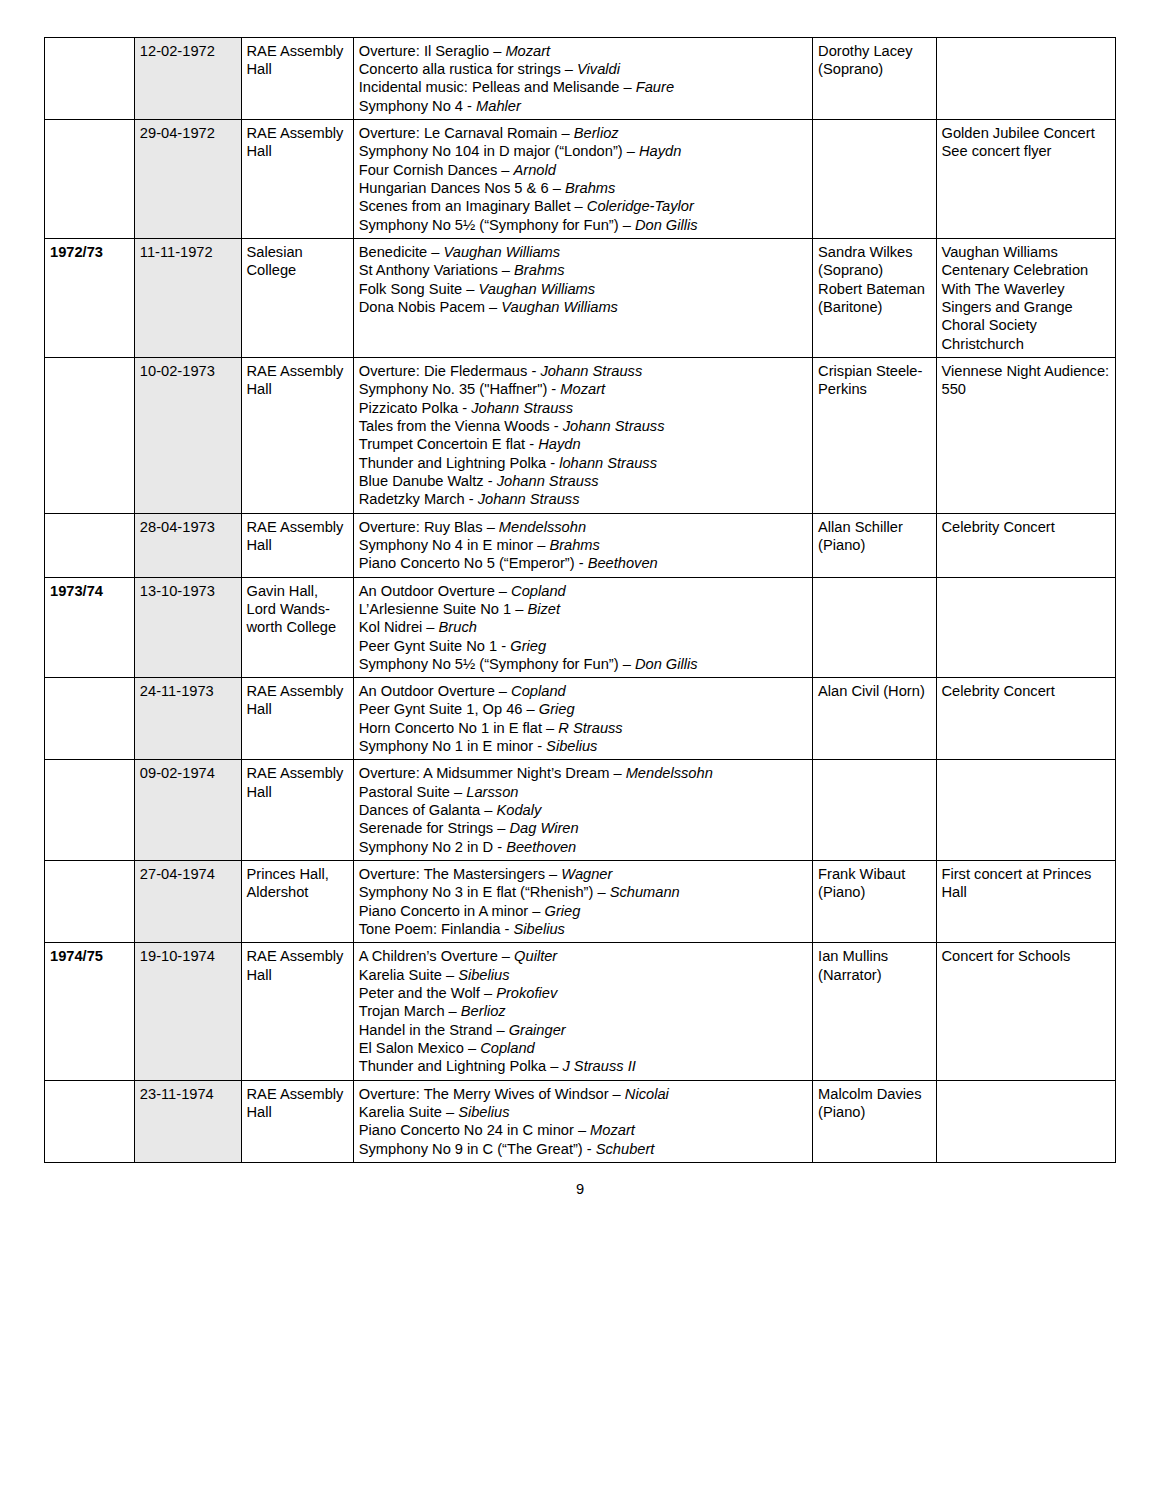| | 12-02-1972 | RAE Assembly Hall | Overture: Il Seraglio – Mozart Concerto alla rustica for strings – Vivaldi Incidental music: Pelleas and Melisande – Faure Symphony No 4 - Mahler | Dorothy Lacey (Soprano) | |
| | 29-04-1972 | RAE Assembly Hall | Overture: Le Carnaval Romain – Berlioz Symphony No 104 in D major (“London”) – Haydn Four Cornish Dances – Arnold Hungarian Dances Nos 5 & 6 – Brahms Scenes from an Imaginary Ballet – Coleridge-Taylor Symphony No 5½ (“Symphony for Fun”) – Don Gillis | | Golden Jubilee Concert See concert flyer |
| 1972/73 | 11-11-1972 | Salesian College | Benedicite – Vaughan Williams St Anthony Variations – Brahms Folk Song Suite – Vaughan Williams Dona Nobis Pacem – Vaughan Williams | Sandra Wilkes (Soprano) Robert Bateman (Baritone) | Vaughan Williams Centenary Celebration With The Waverley Singers and Grange Choral Society Christchurch |
| | 10-02-1973 | RAE Assembly Hall | Overture: Die Fledermaus - Johann Strauss Symphony No. 35 ("Haffner") - Mozart Pizzicato Polka - Johann Strauss Tales from the Vienna Woods - Johann Strauss Trumpet Concertoin E flat - Haydn Thunder and Lightning Polka - lohann Strauss Blue Danube Waltz - Johann Strauss Radetzky March - Johann Strauss | Crispian Steele-Perkins | Viennese Night Audience: 550 |
| | 28-04-1973 | RAE Assembly Hall | Overture: Ruy Blas – Mendelssohn Symphony No 4 in E minor – Brahms Piano Concerto No 5 (“Emperor”) - Beethoven | Allan Schiller (Piano) | Celebrity Concert |
| 1973/74 | 13-10-1973 | Gavin Hall, Lord Wands-worth College | An Outdoor Overture – Copland L’Arlesienne Suite No 1 – Bizet Kol Nidrei – Bruch Peer Gynt Suite No 1 - Grieg Symphony No 5½ (“Symphony for Fun”) – Don Gillis | | |
| | 24-11-1973 | RAE Assembly Hall | An Outdoor Overture – Copland Peer Gynt Suite 1, Op 46 – Grieg Horn Concerto No 1 in E flat – R Strauss Symphony No 1 in E minor - Sibelius | Alan Civil (Horn) | Celebrity Concert |
| | 09-02-1974 | RAE Assembly Hall | Overture: A Midsummer Night’s Dream – Mendelssohn Pastoral Suite – Larsson Dances of Galanta – Kodaly Serenade for Strings – Dag Wiren Symphony No 2 in D - Beethoven | | |
| | 27-04-1974 | Princes Hall, Aldershot | Overture: The Mastersingers – Wagner Symphony No 3 in E flat (“Rhenish”) – Schumann Piano Concerto in A minor – Grieg Tone Poem: Finlandia - Sibelius | Frank Wibaut (Piano) | First concert at Princes Hall |
| 1974/75 | 19-10-1974 | RAE Assembly Hall | A Children’s Overture – Quilter Karelia Suite – Sibelius Peter and the Wolf – Prokofiev Trojan March – Berlioz Handel in the Strand – Grainger El Salon Mexico – Copland Thunder and Lightning Polka – J Strauss II | Ian Mullins (Narrator) | Concert for Schools |
| | 23-11-1974 | RAE Assembly Hall | Overture: The Merry Wives of Windsor – Nicolai Karelia Suite – Sibelius Piano Concerto No 24 in C minor – Mozart Symphony No 9 in C (“The Great”) - Schubert | Malcolm Davies (Piano) | |
9